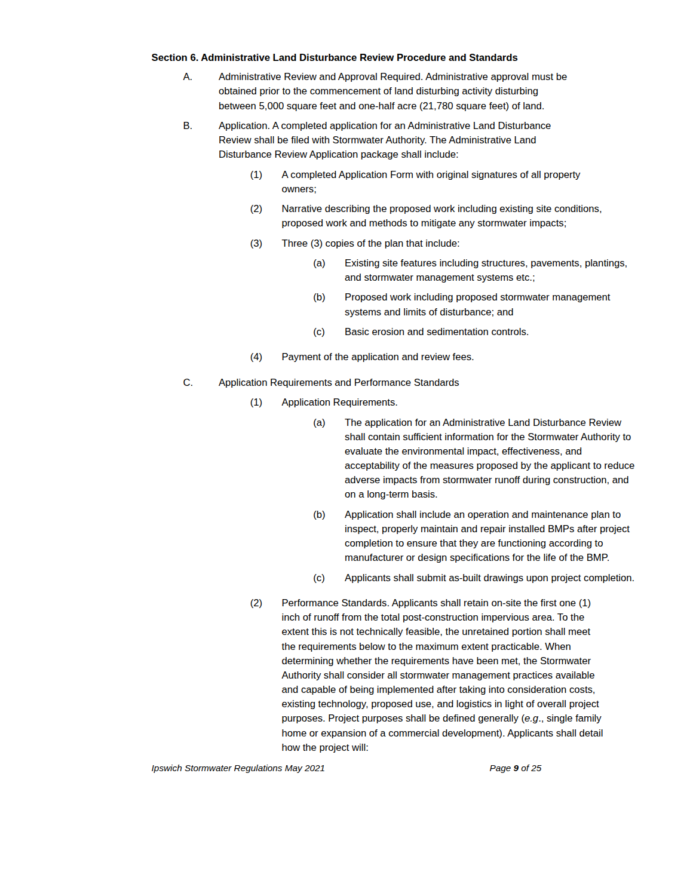Section 6. Administrative Land Disturbance Review Procedure and Standards
| A. | Administrative Review and Approval Required. Administrative approval must be obtained prior to the commencement of land disturbing activity disturbing between 5,000 square feet and one-half acre (21,780 square feet) of land. |
| B. | Application. A completed application for an Administrative Land Disturbance Review shall be filed with Stormwater Authority. The Administrative Land Disturbance Review Application package shall include: / (1) / A completed Application Form with original signatures of all property owners; / / (2) / Narrative describing the proposed work including existing site conditions, proposed work and methods to mitigate any stormwater impacts; / / (3) / Three (3) copies of the plan that include: / (a) / Existing site features including structures, pavements, plantings, and stormwater management systems etc.; / / (b) / Proposed work including proposed stormwater management systems and limits of disturbance; and / / (c) / Basic erosion and sedimentation controls. / / / (4) / Payment of the application and review fees. / |
| C. | Application Requirements and Performance Standards / (1) / Application Requirements. / (a) / The application for an Administrative Land Disturbance Review shall contain sufficient information for the Stormwater Authority to evaluate the environmental impact, effectiveness, and acceptability of the measures proposed by the applicant to reduce adverse impacts from stormwater runoff during construction, and on a long-term basis. / / (b) / Application shall include an operation and maintenance plan to inspect, properly maintain and repair installed BMPs after project completion to ensure that they are functioning according to manufacturer or design specifications for the life of the BMP. / / (c) / Applicants shall submit as-built drawings upon project completion. / / / (2) / Performance Standards. Applicants shall retain on-site the first one (1) inch of runoff from the total post-construction impervious area. To the extent this is not technically feasible, the unretained portion shall meet the requirements below to the maximum extent practicable. When determining whether the requirements have been met, the Stormwater Authority shall consider all stormwater management practices available and capable of being implemented after taking into consideration costs, existing technology, proposed use, and logistics in light of overall project purposes. Project purposes shall be defined generally ( e.g ., single family home or expansion of a commercial development). Applicants shall detail how the project will: / |
Ipswich Stormwater Regulations May 2021 Page 9 of 25